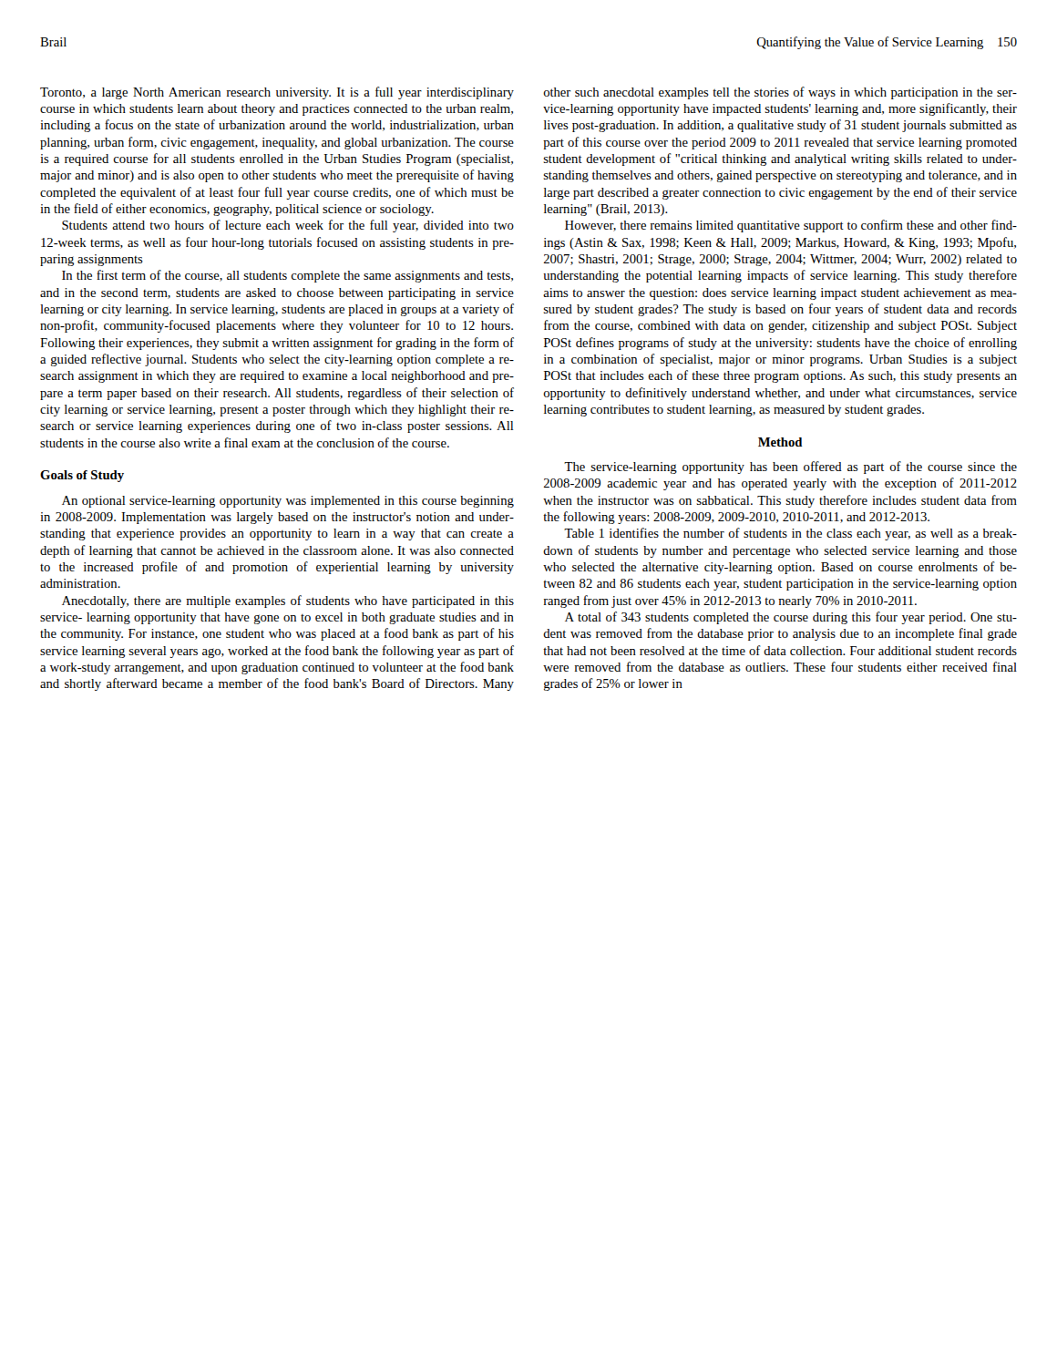Brail Quantifying the Value of Service Learning 150
Toronto, a large North American research university. It is a full year interdisciplinary course in which students learn about theory and practices connected to the urban realm, including a focus on the state of urbanization around the world, industrialization, urban planning, urban form, civic engagement, inequality, and global urbanization. The course is a required course for all students enrolled in the Urban Studies Program (specialist, major and minor) and is also open to other students who meet the prerequisite of having completed the equivalent of at least four full year course credits, one of which must be in the field of either economics, geography, political science or sociology.
Students attend two hours of lecture each week for the full year, divided into two 12-week terms, as well as four hour-long tutorials focused on assisting students in preparing assignments
In the first term of the course, all students complete the same assignments and tests, and in the second term, students are asked to choose between participating in service learning or city learning. In service learning, students are placed in groups at a variety of non-profit, community-focused placements where they volunteer for 10 to 12 hours. Following their experiences, they submit a written assignment for grading in the form of a guided reflective journal. Students who select the city-learning option complete a research assignment in which they are required to examine a local neighborhood and prepare a term paper based on their research. All students, regardless of their selection of city learning or service learning, present a poster through which they highlight their research or service learning experiences during one of two in-class poster sessions. All students in the course also write a final exam at the conclusion of the course.
Goals of Study
An optional service-learning opportunity was implemented in this course beginning in 2008-2009. Implementation was largely based on the instructor's notion and understanding that experience provides an opportunity to learn in a way that can create a depth of learning that cannot be achieved in the classroom alone. It was also connected to the increased profile of and promotion of experiential learning by university administration.
Anecdotally, there are multiple examples of students who have participated in this service- learning opportunity that have gone on to excel in both graduate studies and in the community. For instance, one student who was placed at a food bank as part of his service learning several years ago, worked at the food bank the following year as part of a work-study arrangement, and upon graduation continued to volunteer at the food bank and shortly afterward became a member of the food bank's Board of Directors. Many other such anecdotal examples tell the stories of ways in which participation in the service-learning opportunity have impacted students' learning and, more significantly, their lives post-graduation. In addition, a qualitative study of 31 student journals submitted as part of this course over the period 2009 to 2011 revealed that service learning promoted student development of "critical thinking and analytical writing skills related to understanding themselves and others, gained perspective on stereotyping and tolerance, and in large part described a greater connection to civic engagement by the end of their service learning" (Brail, 2013).
However, there remains limited quantitative support to confirm these and other findings (Astin & Sax, 1998; Keen & Hall, 2009; Markus, Howard, & King, 1993; Mpofu, 2007; Shastri, 2001; Strage, 2000; Strage, 2004; Wittmer, 2004; Wurr, 2002) related to understanding the potential learning impacts of service learning. This study therefore aims to answer the question: does service learning impact student achievement as measured by student grades? The study is based on four years of student data and records from the course, combined with data on gender, citizenship and subject POSt. Subject POSt defines programs of study at the university: students have the choice of enrolling in a combination of specialist, major or minor programs. Urban Studies is a subject POSt that includes each of these three program options. As such, this study presents an opportunity to definitively understand whether, and under what circumstances, service learning contributes to student learning, as measured by student grades.
Method
The service-learning opportunity has been offered as part of the course since the 2008-2009 academic year and has operated yearly with the exception of 2011-2012 when the instructor was on sabbatical. This study therefore includes student data from the following years: 2008-2009, 2009-2010, 2010-2011, and 2012-2013.
Table 1 identifies the number of students in the class each year, as well as a breakdown of students by number and percentage who selected service learning and those who selected the alternative city-learning option. Based on course enrolments of between 82 and 86 students each year, student participation in the service-learning option ranged from just over 45% in 2012-2013 to nearly 70% in 2010-2011.
A total of 343 students completed the course during this four year period. One student was removed from the database prior to analysis due to an incomplete final grade that had not been resolved at the time of data collection. Four additional student records were removed from the database as outliers. These four students either received final grades of 25% or lower in